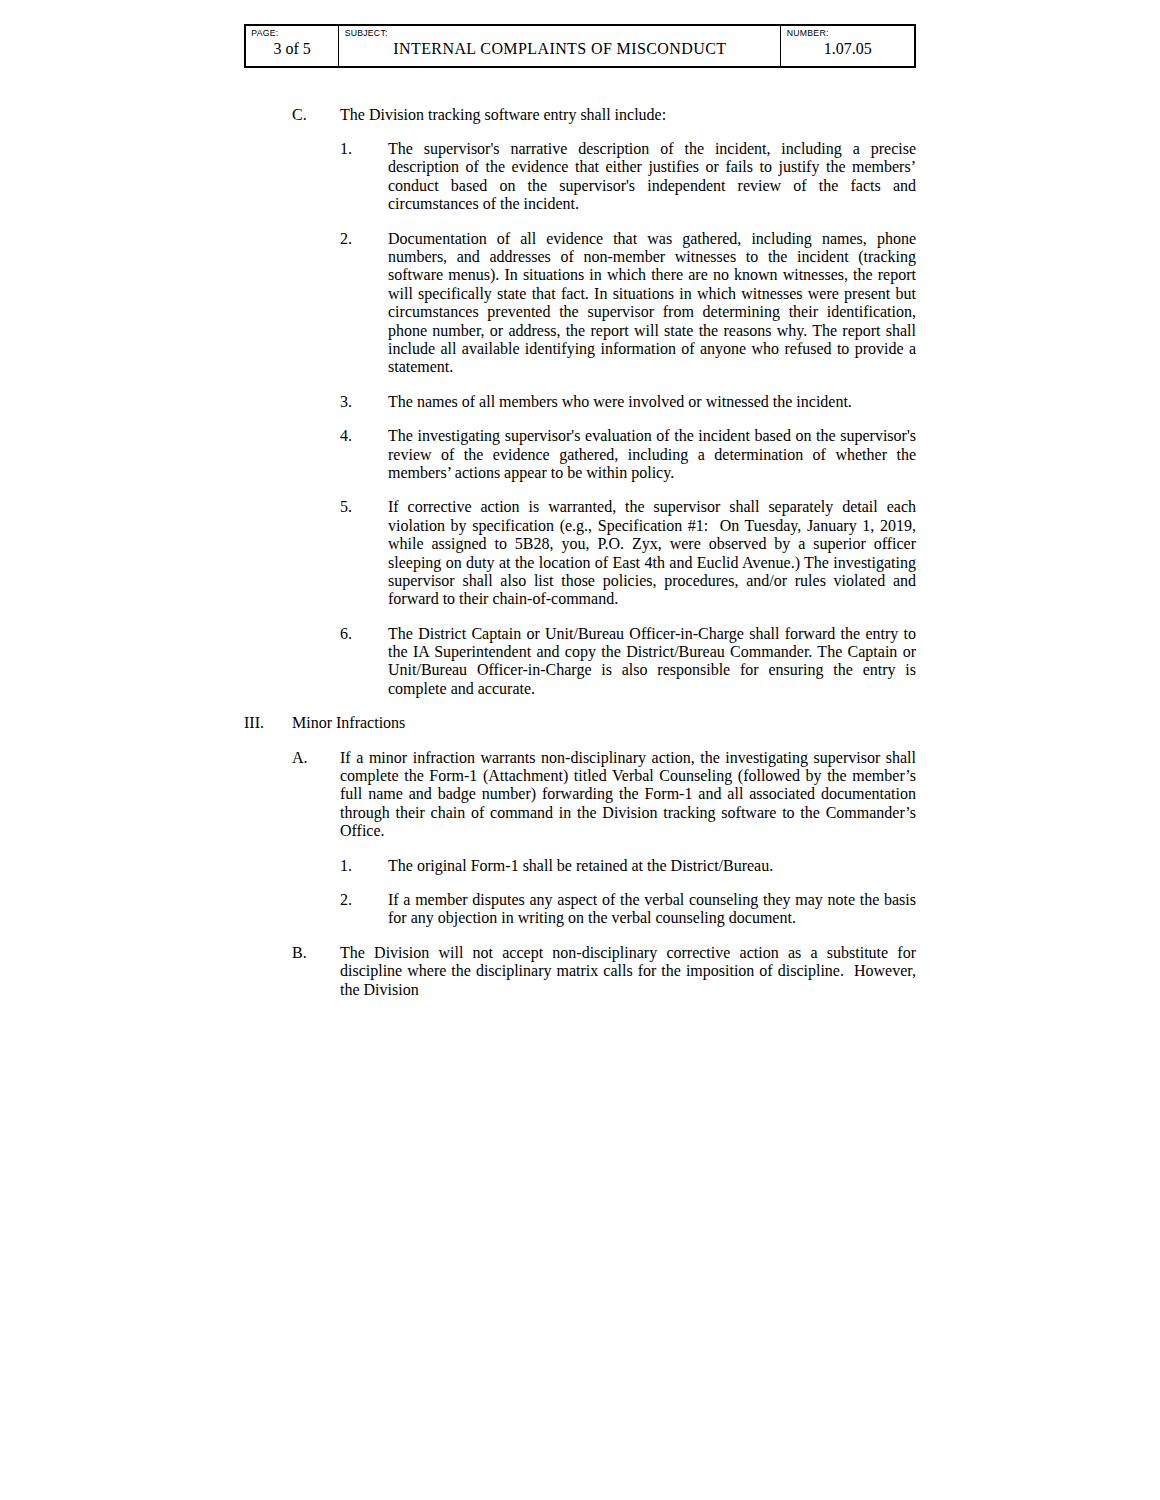| PAGE: 3 of 5 | SUBJECT: INTERNAL COMPLAINTS OF MISCONDUCT | NUMBER: 1.07.05 |
| | C. | The Division tracking software entry shall include: |
| | | 1. | The supervisor's narrative description of the incident, including a precise description of the evidence that either justifies or fails to justify the members’ conduct based on the supervisor's independent review of the facts and circumstances of the incident. |
| | | 2. | Documentation of all evidence that was gathered, including names, phone numbers, and addresses of non-member witnesses to the incident (tracking software menus). In situations in which there are no known witnesses, the report will specifically state that fact. In situations in which witnesses were present but circumstances prevented the supervisor from determining their identification, phone number, or address, the report will state the reasons why. The report shall include all available identifying information of anyone who refused to provide a statement. |
| | | 3. | The names of all members who were involved or witnessed the incident. |
| | | 4. | The investigating supervisor's evaluation of the incident based on the supervisor's review of the evidence gathered, including a determination of whether the members’ actions appear to be within policy. |
| | | 5. | If corrective action is warranted, the supervisor shall separately detail each violation by specification (e.g., Specification #1: On Tuesday, January 1, 2019, while assigned to 5B28, you, P.O. Zyx, were observed by a superior officer sleeping on duty at the location of East 4th and Euclid Avenue.) The investigating supervisor shall also list those policies, procedures, and/or rules violated and forward to their chain-of-command. |
| | | 6. | The District Captain or Unit/Bureau Officer-in-Charge shall forward the entry to the IA Superintendent and copy the District/Bureau Commander. The Captain or Unit/Bureau Officer-in-Charge is also responsible for ensuring the entry is complete and accurate. |
| III. | Minor Infractions |
| | A. | If a minor infraction warrants non-disciplinary action, the investigating supervisor shall complete the Form-1 (Attachment) titled Verbal Counseling (followed by the member’s full name and badge number) forwarding the Form-1 and all associated documentation through their chain of command in the Division tracking software to the Commander’s Office. |
| | | 1. | The original Form-1 shall be retained at the District/Bureau. |
| | | 2. | If a member disputes any aspect of the verbal counseling they may note the basis for any objection in writing on the verbal counseling document. |
| | B. | The Division will not accept non-disciplinary corrective action as a substitute for discipline where the disciplinary matrix calls for the imposition of discipline. However, the Division |